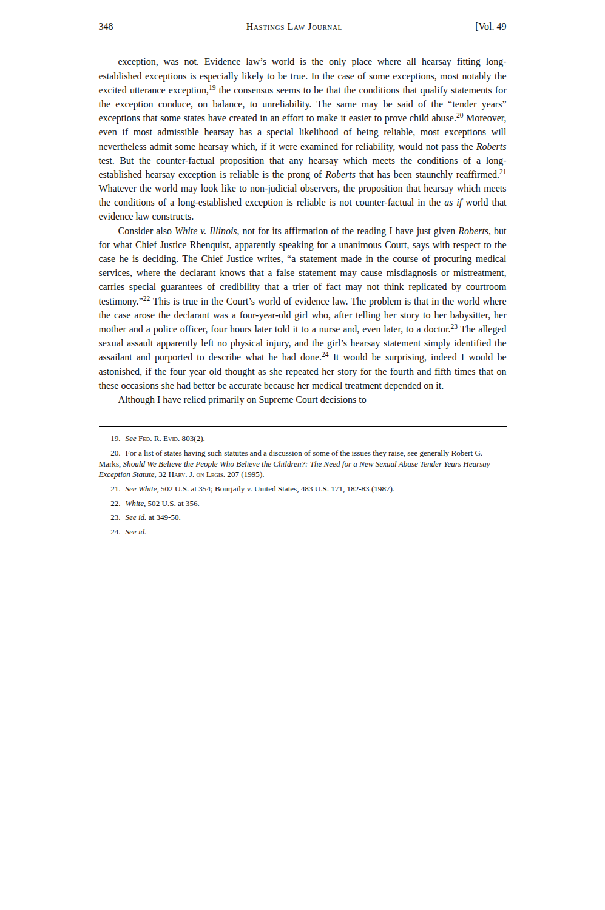348 Hastings Law Journal [Vol. 49
exception, was not. Evidence law’s world is the only place where all hearsay fitting long-established exceptions is especially likely to be true. In the case of some exceptions, most notably the excited utterance exception,19 the consensus seems to be that the conditions that qualify statements for the exception conduce, on balance, to unreliability. The same may be said of the “tender years” exceptions that some states have created in an effort to make it easier to prove child abuse.20 Moreover, even if most admissible hearsay has a special likelihood of being reliable, most exceptions will nevertheless admit some hearsay which, if it were examined for reliability, would not pass the Roberts test. But the counter-factual proposition that any hearsay which meets the conditions of a long-established hearsay exception is reliable is the prong of Roberts that has been staunchly reaffirmed.21 Whatever the world may look like to non-judicial observers, the proposition that hearsay which meets the conditions of a long-established exception is reliable is not counter-factual in the as if world that evidence law constructs.
Consider also White v. Illinois, not for its affirmation of the reading I have just given Roberts, but for what Chief Justice Rhenquist, apparently speaking for a unanimous Court, says with respect to the case he is deciding. The Chief Justice writes, “a statement made in the course of procuring medical services, where the declarant knows that a false statement may cause misdiagnosis or mistreatment, carries special guarantees of credibility that a trier of fact may not think replicated by courtroom testimony.”22 This is true in the Court’s world of evidence law. The problem is that in the world where the case arose the declarant was a four-year-old girl who, after telling her story to her babysitter, her mother and a police officer, four hours later told it to a nurse and, even later, to a doctor.23 The alleged sexual assault apparently left no physical injury, and the girl’s hearsay statement simply identified the assailant and purported to describe what he had done.24 It would be surprising, indeed I would be astonished, if the four year old thought as she repeated her story for the fourth and fifth times that on these occasions she had better be accurate because her medical treatment depended on it.
Although I have relied primarily on Supreme Court decisions to
19. See Fed. R. Evid. 803(2).
20. For a list of states having such statutes and a discussion of some of the issues they raise, see generally Robert G. Marks, Should We Believe the People Who Believe the Children?: The Need for a New Sexual Abuse Tender Years Hearsay Exception Statute, 32 Harv. J. on Legis. 207 (1995).
21. See White, 502 U.S. at 354; Bourjaily v. United States, 483 U.S. 171, 182-83 (1987).
22. White, 502 U.S. at 356.
23. See id. at 349-50.
24. See id.